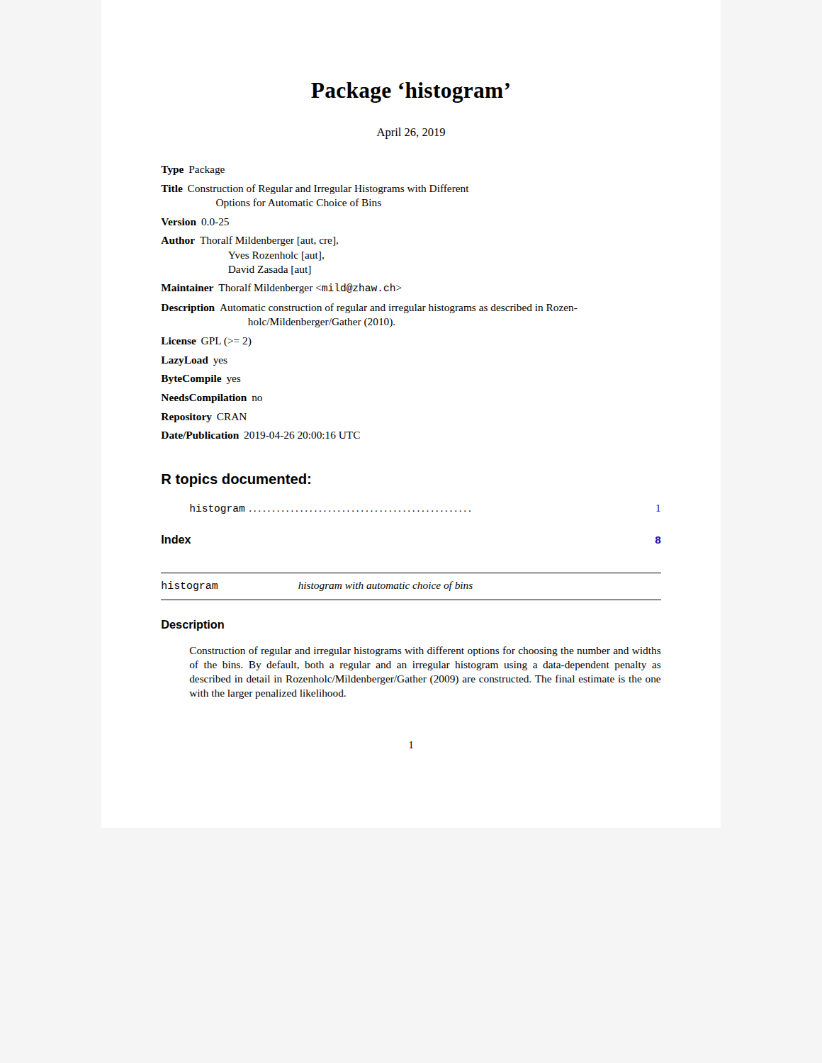Package ‘histogram’
April 26, 2019
Type
Package
Title
Construction of Regular and Irregular Histograms with Different
Options for Automatic Choice of Bins
Version
0.0-25
Author
Thoralf Mildenberger [aut, cre],
Yves Rozenholc [aut], David Zasada [aut]
Maintainer
Thoralf Mildenberger <mild@zhaw.ch>
Description
Automatic construction of regular and irregular histograms as described in Rozen-
holc/Mildenberger/Gather (2010).
License
GPL (>= 2)
LazyLoad
yes
ByteCompile
yes
NeedsCompilation
no
Repository
CRAN
Date/Publication
2019-04-26 20:00:16 UTC
R topics documented:
histogram ................................................ 1
Index 8
histogram histogram with automatic choice of bins
Description
Construction of regular and irregular histograms with different options for choosing the number and widths of the bins. By default, both a regular and an irregular histogram using a data-dependent penalty as described in detail in Rozenholc/Mildenberger/Gather (2009) are constructed. The final estimate is the one with the larger penalized likelihood.
1